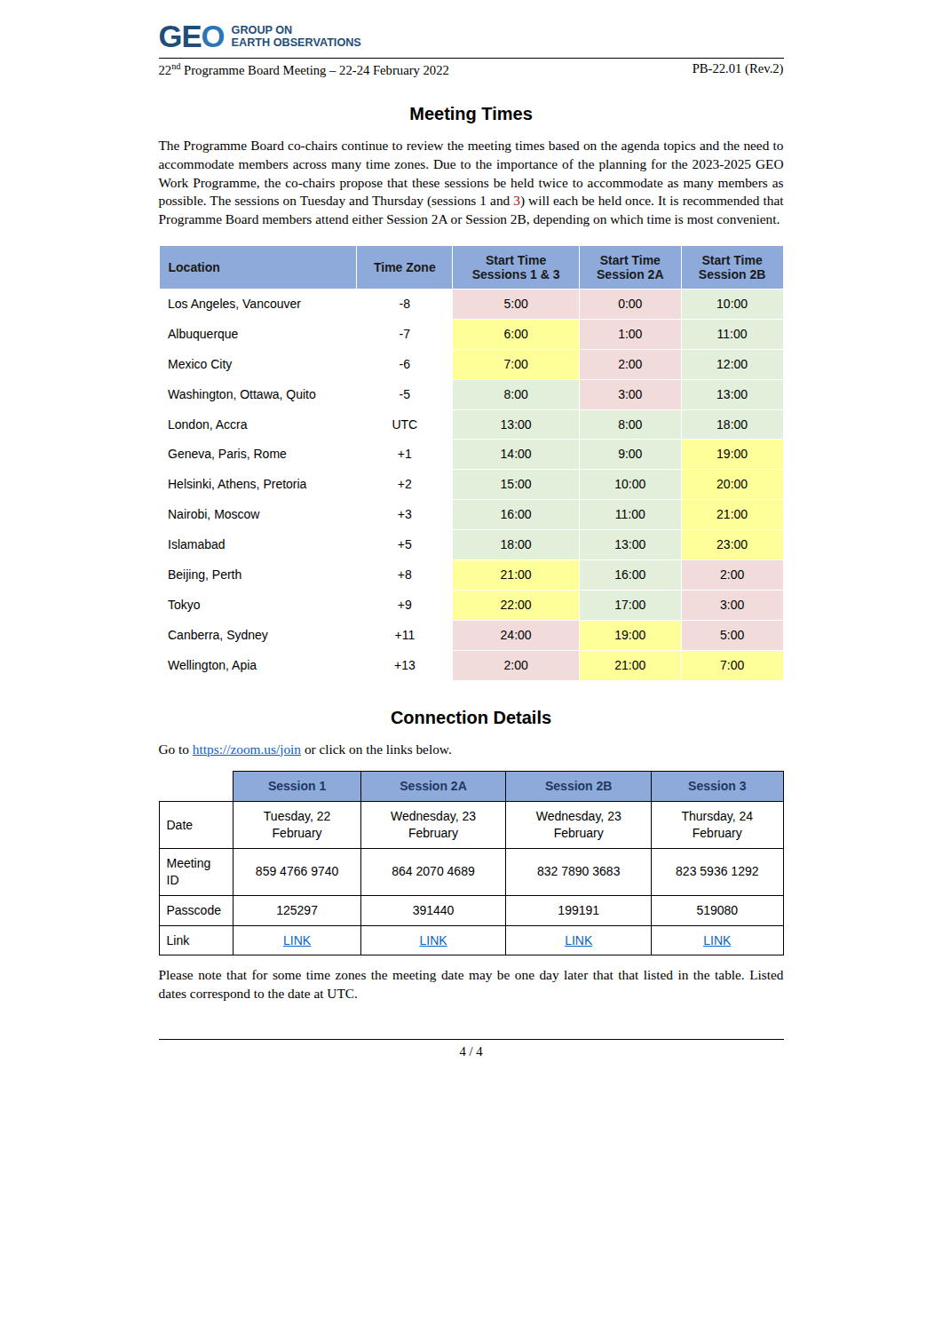GEO
Group on
Earth Observations
22nd Programme Board Meeting – 22-24 February 2022
PB-22.01 (Rev.2)
Meeting Times
The Programme Board co-chairs continue to review the meeting times based on the agenda topics and the need to accommodate members across many time zones. Due to the importance of the planning for the 2023-2025 GEO Work Programme, the co-chairs propose that these sessions be held twice to accommodate as many members as possible. The sessions on Tuesday and Thursday (sessions 1 and 3) will each be held once. It is recommended that Programme Board members attend either Session 2A or Session 2B, depending on which time is most convenient.
| Location | Time Zone | Start Time Sessions 1 & 3 | Start Time Session 2A | Start Time Session 2B |
| --- | --- | --- | --- | --- |
| Los Angeles, Vancouver | -8 | 5:00 | 0:00 | 10:00 |
| Albuquerque | -7 | 6:00 | 1:00 | 11:00 |
| Mexico City | -6 | 7:00 | 2:00 | 12:00 |
| Washington, Ottawa, Quito | -5 | 8:00 | 3:00 | 13:00 |
| London, Accra | UTC | 13:00 | 8:00 | 18:00 |
| Geneva, Paris, Rome | +1 | 14:00 | 9:00 | 19:00 |
| Helsinki, Athens, Pretoria | +2 | 15:00 | 10:00 | 20:00 |
| Nairobi, Moscow | +3 | 16:00 | 11:00 | 21:00 |
| Islamabad | +5 | 18:00 | 13:00 | 23:00 |
| Beijing, Perth | +8 | 21:00 | 16:00 | 2:00 |
| Tokyo | +9 | 22:00 | 17:00 | 3:00 |
| Canberra, Sydney | +11 | 24:00 | 19:00 | 5:00 |
| Wellington, Apia | +13 | 2:00 | 21:00 | 7:00 |
Connection Details
Go to https://zoom.us/join or click on the links below.
| | Session 1 | Session 2A | Session 2B | Session 3 |
| --- | --- | --- | --- | --- |
| Date | Tuesday, 22 February | Wednesday, 23 February | Wednesday, 23 February | Thursday, 24 February |
| Meeting ID | 859 4766 9740 | 864 2070 4689 | 832 7890 3683 | 823 5936 1292 |
| Passcode | 125297 | 391440 | 199191 | 519080 |
| Link | LINK | LINK | LINK | LINK |
Please note that for some time zones the meeting date may be one day later that that listed in the table. Listed dates correspond to the date at UTC.
4 / 4